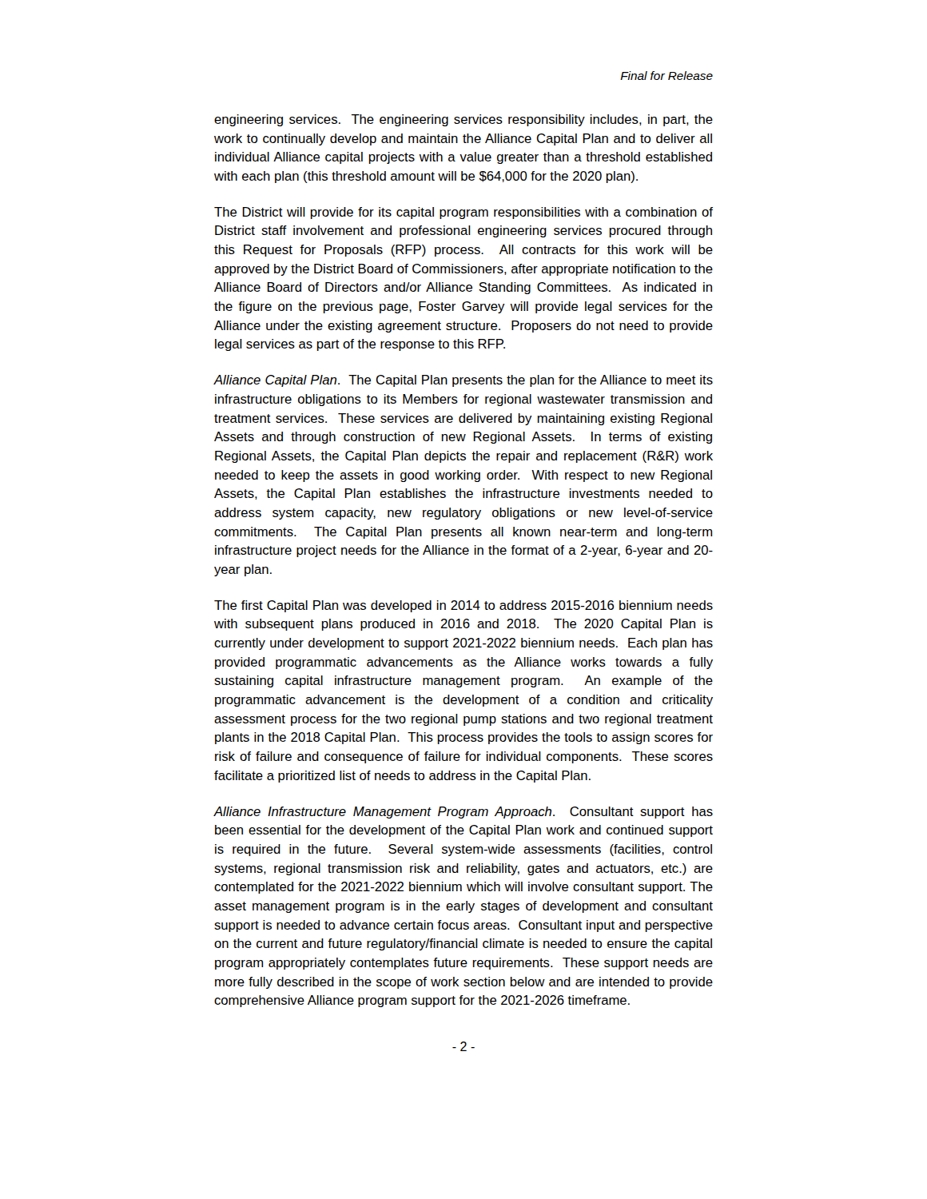Final for Release
engineering services. The engineering services responsibility includes, in part, the work to continually develop and maintain the Alliance Capital Plan and to deliver all individual Alliance capital projects with a value greater than a threshold established with each plan (this threshold amount will be $64,000 for the 2020 plan).
The District will provide for its capital program responsibilities with a combination of District staff involvement and professional engineering services procured through this Request for Proposals (RFP) process. All contracts for this work will be approved by the District Board of Commissioners, after appropriate notification to the Alliance Board of Directors and/or Alliance Standing Committees. As indicated in the figure on the previous page, Foster Garvey will provide legal services for the Alliance under the existing agreement structure. Proposers do not need to provide legal services as part of the response to this RFP.
Alliance Capital Plan. The Capital Plan presents the plan for the Alliance to meet its infrastructure obligations to its Members for regional wastewater transmission and treatment services. These services are delivered by maintaining existing Regional Assets and through construction of new Regional Assets. In terms of existing Regional Assets, the Capital Plan depicts the repair and replacement (R&R) work needed to keep the assets in good working order. With respect to new Regional Assets, the Capital Plan establishes the infrastructure investments needed to address system capacity, new regulatory obligations or new level-of-service commitments. The Capital Plan presents all known near-term and long-term infrastructure project needs for the Alliance in the format of a 2-year, 6-year and 20-year plan.
The first Capital Plan was developed in 2014 to address 2015-2016 biennium needs with subsequent plans produced in 2016 and 2018. The 2020 Capital Plan is currently under development to support 2021-2022 biennium needs. Each plan has provided programmatic advancements as the Alliance works towards a fully sustaining capital infrastructure management program. An example of the programmatic advancement is the development of a condition and criticality assessment process for the two regional pump stations and two regional treatment plants in the 2018 Capital Plan. This process provides the tools to assign scores for risk of failure and consequence of failure for individual components. These scores facilitate a prioritized list of needs to address in the Capital Plan.
Alliance Infrastructure Management Program Approach. Consultant support has been essential for the development of the Capital Plan work and continued support is required in the future. Several system-wide assessments (facilities, control systems, regional transmission risk and reliability, gates and actuators, etc.) are contemplated for the 2021-2022 biennium which will involve consultant support. The asset management program is in the early stages of development and consultant support is needed to advance certain focus areas. Consultant input and perspective on the current and future regulatory/financial climate is needed to ensure the capital program appropriately contemplates future requirements. These support needs are more fully described in the scope of work section below and are intended to provide comprehensive Alliance program support for the 2021-2026 timeframe.
- 2 -